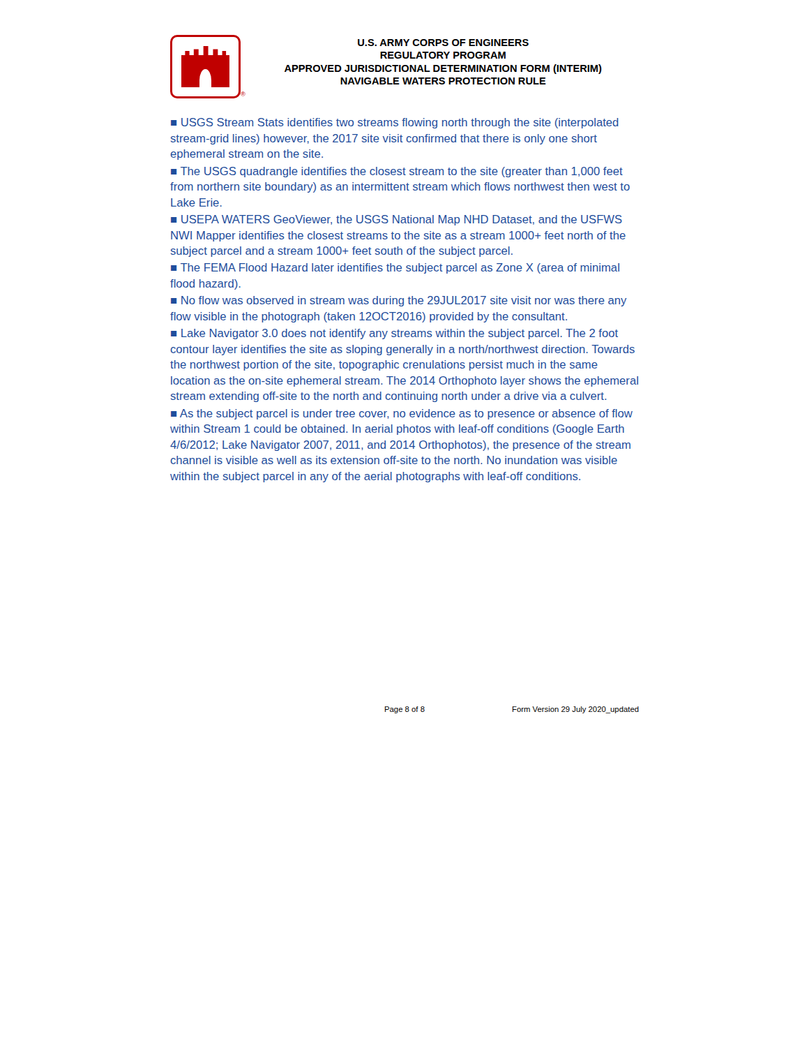®
U.S. ARMY CORPS OF ENGINEERS
REGULATORY PROGRAM
APPROVED JURISDICTIONAL DETERMINATION FORM (INTERIM)
NAVIGABLE WATERS PROTECTION RULE
■ USGS Stream Stats identifies two streams flowing north through the site (interpolated stream-grid lines) however, the 2017 site visit confirmed that there is only one short ephemeral stream on the site.
■ The USGS quadrangle identifies the closest stream to the site (greater than 1,000 feet from northern site boundary) as an intermittent stream which flows northwest then west to Lake Erie.
■ USEPA WATERS GeoViewer, the USGS National Map NHD Dataset, and the USFWS NWI Mapper identifies the closest streams to the site as a stream 1000+ feet north of the subject parcel and a stream 1000+ feet south of the subject parcel.
■ The FEMA Flood Hazard later identifies the subject parcel as Zone X (area of minimal flood hazard).
■ No flow was observed in stream was during the 29JUL2017 site visit nor was there any flow visible in the photograph (taken 12OCT2016) provided by the consultant.
■ Lake Navigator 3.0 does not identify any streams within the subject parcel. The 2 foot contour layer identifies the site as sloping generally in a north/northwest direction. Towards the northwest portion of the site, topographic crenulations persist much in the same location as the on-site ephemeral stream. The 2014 Orthophoto layer shows the ephemeral stream extending off-site to the north and continuing north under a drive via a culvert.
■ As the subject parcel is under tree cover, no evidence as to presence or absence of flow within Stream 1 could be obtained. In aerial photos with leaf-off conditions (Google Earth 4/6/2012; Lake Navigator 2007, 2011, and 2014 Orthophotos), the presence of the stream channel is visible as well as its extension off-site to the north. No inundation was visible within the subject parcel in any of the aerial photographs with leaf-off conditions.
Page 8 of 8
Form Version 29 July 2020_updated